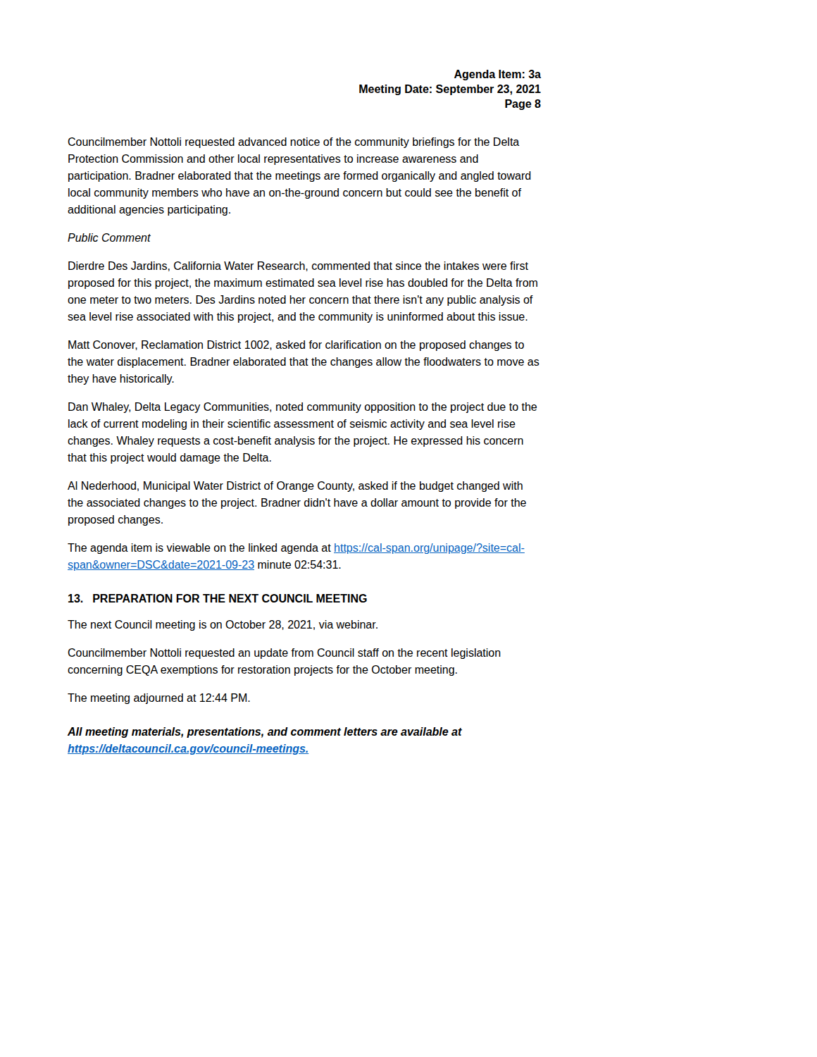Agenda Item: 3a
Meeting Date: September 23, 2021
Page 8
Councilmember Nottoli requested advanced notice of the community briefings for the Delta Protection Commission and other local representatives to increase awareness and participation. Bradner elaborated that the meetings are formed organically and angled toward local community members who have an on-the-ground concern but could see the benefit of additional agencies participating.
Public Comment
Dierdre Des Jardins, California Water Research, commented that since the intakes were first proposed for this project, the maximum estimated sea level rise has doubled for the Delta from one meter to two meters. Des Jardins noted her concern that there isn't any public analysis of sea level rise associated with this project, and the community is uninformed about this issue.
Matt Conover, Reclamation District 1002, asked for clarification on the proposed changes to the water displacement. Bradner elaborated that the changes allow the floodwaters to move as they have historically.
Dan Whaley, Delta Legacy Communities, noted community opposition to the project due to the lack of current modeling in their scientific assessment of seismic activity and sea level rise changes. Whaley requests a cost-benefit analysis for the project. He expressed his concern that this project would damage the Delta.
Al Nederhood, Municipal Water District of Orange County, asked if the budget changed with the associated changes to the project. Bradner didn't have a dollar amount to provide for the proposed changes.
The agenda item is viewable on the linked agenda at https://cal-span.org/unipage/?site=cal-span&owner=DSC&date=2021-09-23 minute 02:54:31.
13. Preparation for the Next Council Meeting
The next Council meeting is on October 28, 2021, via webinar.
Councilmember Nottoli requested an update from Council staff on the recent legislation concerning CEQA exemptions for restoration projects for the October meeting.
The meeting adjourned at 12:44 PM.
All meeting materials, presentations, and comment letters are available at https://deltacouncil.ca.gov/council-meetings.